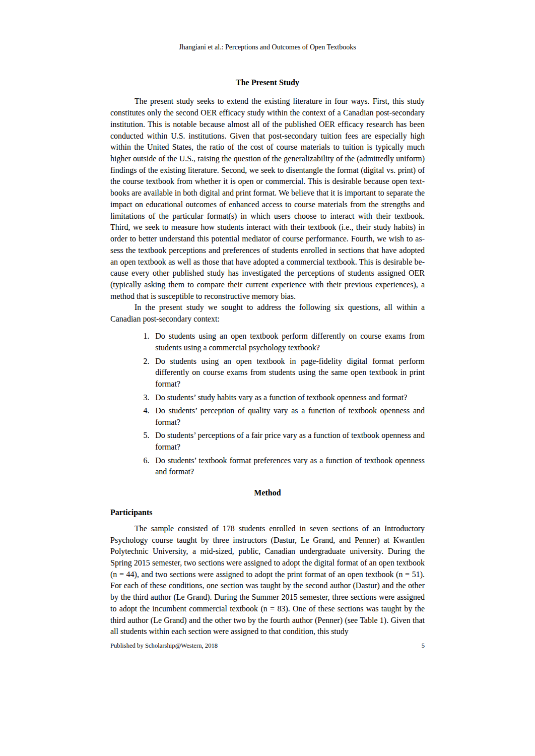Jhangiani et al.: Perceptions and Outcomes of Open Textbooks
The Present Study
The present study seeks to extend the existing literature in four ways. First, this study constitutes only the second OER efficacy study within the context of a Canadian post-secondary institution. This is notable because almost all of the published OER efficacy research has been conducted within U.S. institutions. Given that post-secondary tuition fees are especially high within the United States, the ratio of the cost of course materials to tuition is typically much higher outside of the U.S., raising the question of the generalizability of the (admittedly uniform) findings of the existing literature. Second, we seek to disentangle the format (digital vs. print) of the course textbook from whether it is open or commercial. This is desirable because open textbooks are available in both digital and print format. We believe that it is important to separate the impact on educational outcomes of enhanced access to course materials from the strengths and limitations of the particular format(s) in which users choose to interact with their textbook. Third, we seek to measure how students interact with their textbook (i.e., their study habits) in order to better understand this potential mediator of course performance. Fourth, we wish to assess the textbook perceptions and preferences of students enrolled in sections that have adopted an open textbook as well as those that have adopted a commercial textbook. This is desirable because every other published study has investigated the perceptions of students assigned OER (typically asking them to compare their current experience with their previous experiences), a method that is susceptible to reconstructive memory bias.
In the present study we sought to address the following six questions, all within a Canadian post-secondary context:
Do students using an open textbook perform differently on course exams from students using a commercial psychology textbook?
Do students using an open textbook in page-fidelity digital format perform differently on course exams from students using the same open textbook in print format?
Do students’ study habits vary as a function of textbook openness and format?
Do students’ perception of quality vary as a function of textbook openness and format?
Do students’ perceptions of a fair price vary as a function of textbook openness and format?
Do students’ textbook format preferences vary as a function of textbook openness and format?
Method
Participants
The sample consisted of 178 students enrolled in seven sections of an Introductory Psychology course taught by three instructors (Dastur, Le Grand, and Penner) at Kwantlen Polytechnic University, a mid-sized, public, Canadian undergraduate university. During the Spring 2015 semester, two sections were assigned to adopt the digital format of an open textbook (n = 44), and two sections were assigned to adopt the print format of an open textbook (n = 51). For each of these conditions, one section was taught by the second author (Dastur) and the other by the third author (Le Grand). During the Summer 2015 semester, three sections were assigned to adopt the incumbent commercial textbook (n = 83). One of these sections was taught by the third author (Le Grand) and the other two by the fourth author (Penner) (see Table 1). Given that all students within each section were assigned to that condition, this study
Published by Scholarship@Western, 2018 5